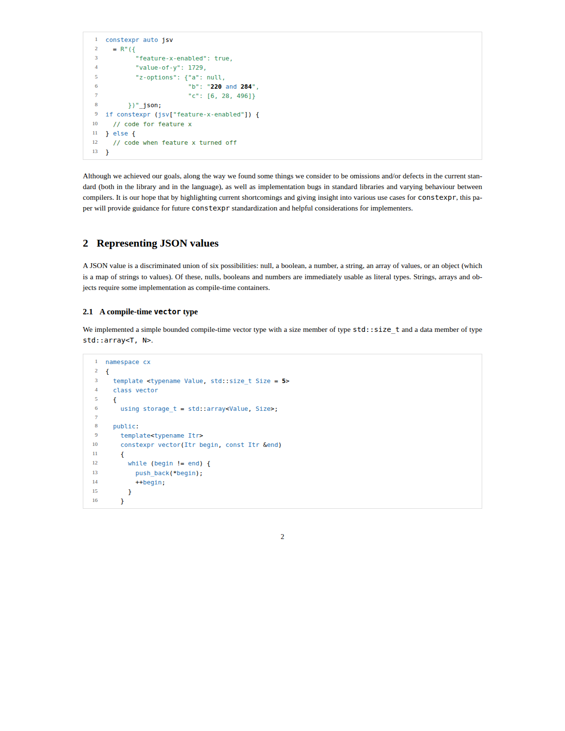| 1 | constexpr auto jsv |
| 2 | = R"({ |
| 3 | "feature-x-enabled": true, |
| 4 | "value-of-y": 1729, |
| 5 | "z-options": {"a": null, |
| 6 | "b": " 220 and 284 ", |
| 7 | "c": [6, 28, 496]} |
| 8 | })" _json; |
| 9 | if constexpr ( jsv [ "feature-x-enabled" ]) { |
| 10 | // code for feature x |
| 11 | } else { |
| 12 | // code when feature x turned off |
| 13 | } |
Although we achieved our goals, along the way we found some things we consider to be omissions and/or defects in the current standard (both in the library and in the language), as well as implementation bugs in standard libraries and varying behaviour between compilers. It is our hope that by highlighting current shortcomings and giving insight into various use cases for constexpr, this paper will provide guidance for future constexpr standardization and helpful considerations for implementers.
2 Representing JSON values
A JSON value is a discriminated union of six possibilities: null, a boolean, a number, a string, an array of values, or an object (which is a map of strings to values). Of these, nulls, booleans and numbers are immediately usable as literal types. Strings, arrays and objects require some implementation as compile-time containers.
2.1 A compile-time vector type
We implemented a simple bounded compile-time vector type with a size member of type std::size_t and a data member of type std::array<T, N>.
| 1 | namespace cx |
| 2 | { |
| 3 | template < typename Value , std :: size_t Size = 5 > |
| 4 | class vector |
| 5 | { |
| 6 | using storage_t = std :: array < Value , Size >; |
| 7 | |
| 8 | public : |
| 9 | template < typename Itr > |
| 10 | constexpr vector ( Itr begin , const Itr & end ) |
| 11 | { |
| 12 | while ( begin != end ) { |
| 13 | push_back (* begin ); |
| 14 | ++ begin ; |
| 15 | } |
| 16 | } |
2